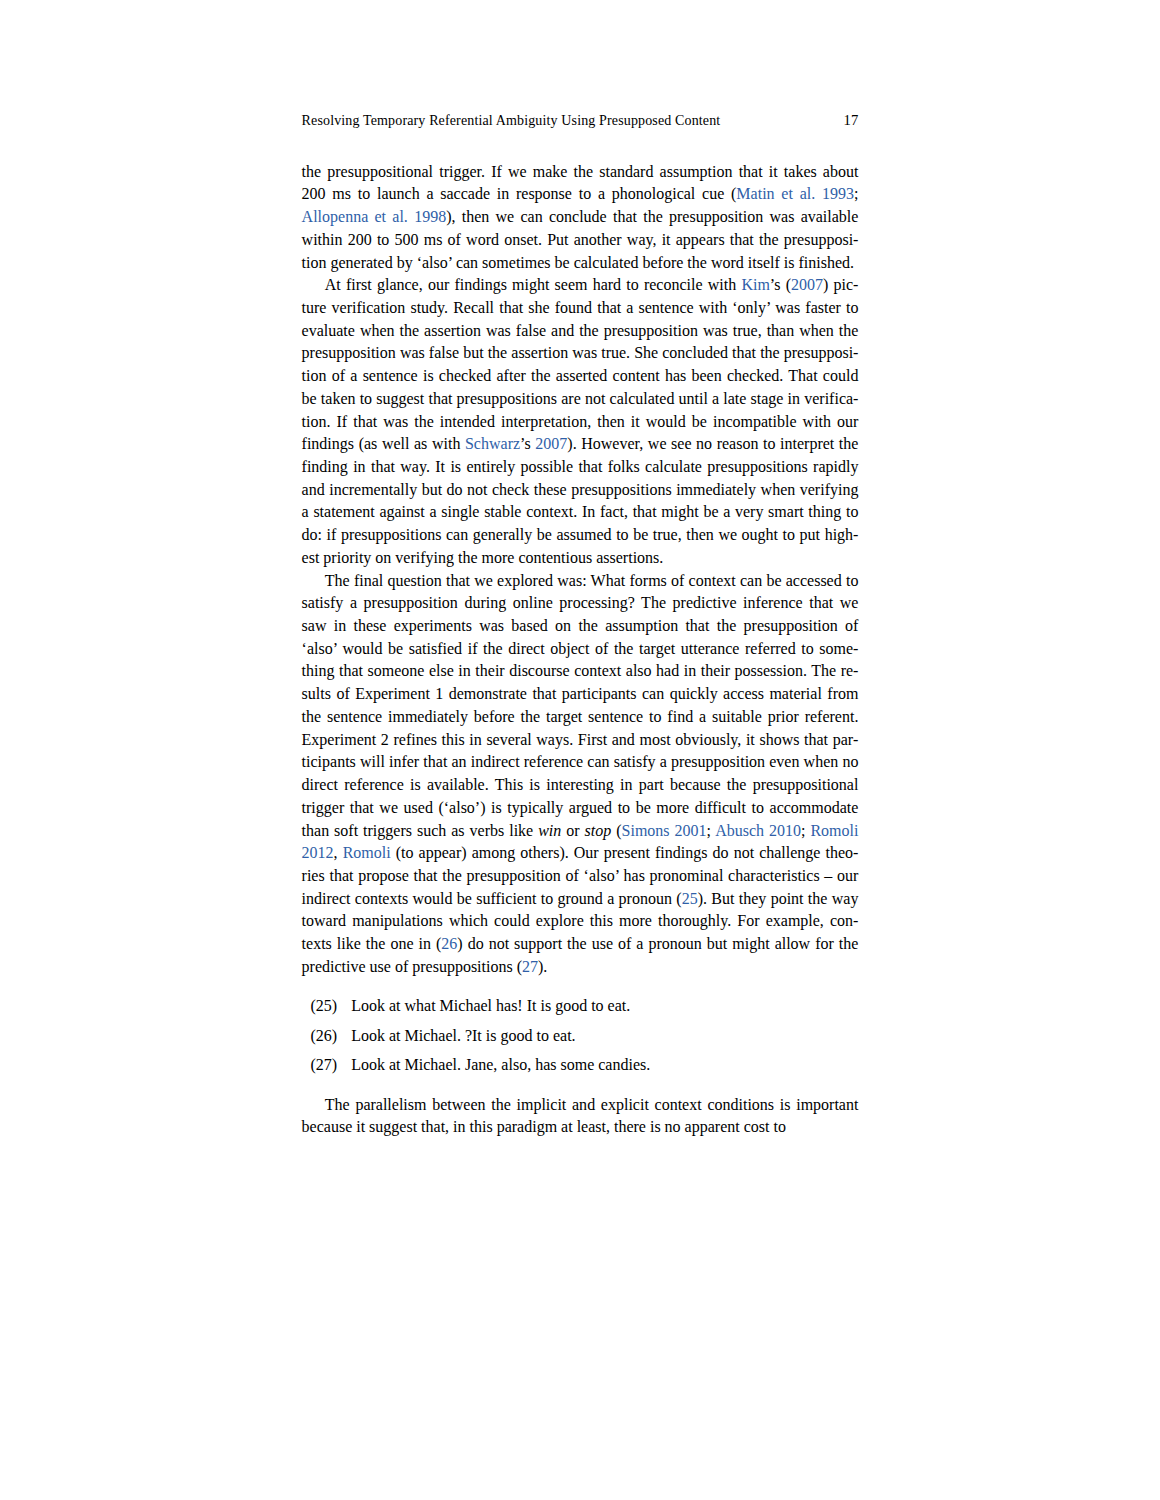Resolving Temporary Referential Ambiguity Using Presupposed Content 17
the presuppositional trigger. If we make the standard assumption that it takes about 200 ms to launch a saccade in response to a phonological cue (Matin et al. 1993; Allopenna et al. 1998), then we can conclude that the presupposition was available within 200 to 500 ms of word onset. Put another way, it appears that the presupposition generated by ‘also’ can sometimes be calculated before the word itself is finished.
At first glance, our findings might seem hard to reconcile with Kim’s (2007) picture verification study. Recall that she found that a sentence with ‘only’ was faster to evaluate when the assertion was false and the presupposition was true, than when the presupposition was false but the assertion was true. She concluded that the presupposition of a sentence is checked after the asserted content has been checked. That could be taken to suggest that presuppositions are not calculated until a late stage in verification. If that was the intended interpretation, then it would be incompatible with our findings (as well as with Schwarz’s 2007). However, we see no reason to interpret the finding in that way. It is entirely possible that folks calculate presuppositions rapidly and incrementally but do not check these presuppositions immediately when verifying a statement against a single stable context. In fact, that might be a very smart thing to do: if presuppositions can generally be assumed to be true, then we ought to put highest priority on verifying the more contentious assertions.
The final question that we explored was: What forms of context can be accessed to satisfy a presupposition during online processing? The predictive inference that we saw in these experiments was based on the assumption that the presupposition of ‘also’ would be satisfied if the direct object of the target utterance referred to something that someone else in their discourse context also had in their possession. The results of Experiment 1 demonstrate that participants can quickly access material from the sentence immediately before the target sentence to find a suitable prior referent. Experiment 2 refines this in several ways. First and most obviously, it shows that participants will infer that an indirect reference can satisfy a presupposition even when no direct reference is available. This is interesting in part because the presuppositional trigger that we used (‘also’) is typically argued to be more difficult to accommodate than soft triggers such as verbs like win or stop (Simons 2001; Abusch 2010; Romoli 2012, Romoli (to appear) among others). Our present findings do not challenge theories that propose that the presupposition of ‘also’ has pronominal characteristics – our indirect contexts would be sufficient to ground a pronoun (25). But they point the way toward manipulations which could explore this more thoroughly. For example, contexts like the one in (26) do not support the use of a pronoun but might allow for the predictive use of presuppositions (27).
(25) Look at what Michael has! It is good to eat.
(26) Look at Michael. ?It is good to eat.
(27) Look at Michael. Jane, also, has some candies.
The parallelism between the implicit and explicit context conditions is important because it suggest that, in this paradigm at least, there is no apparent cost to